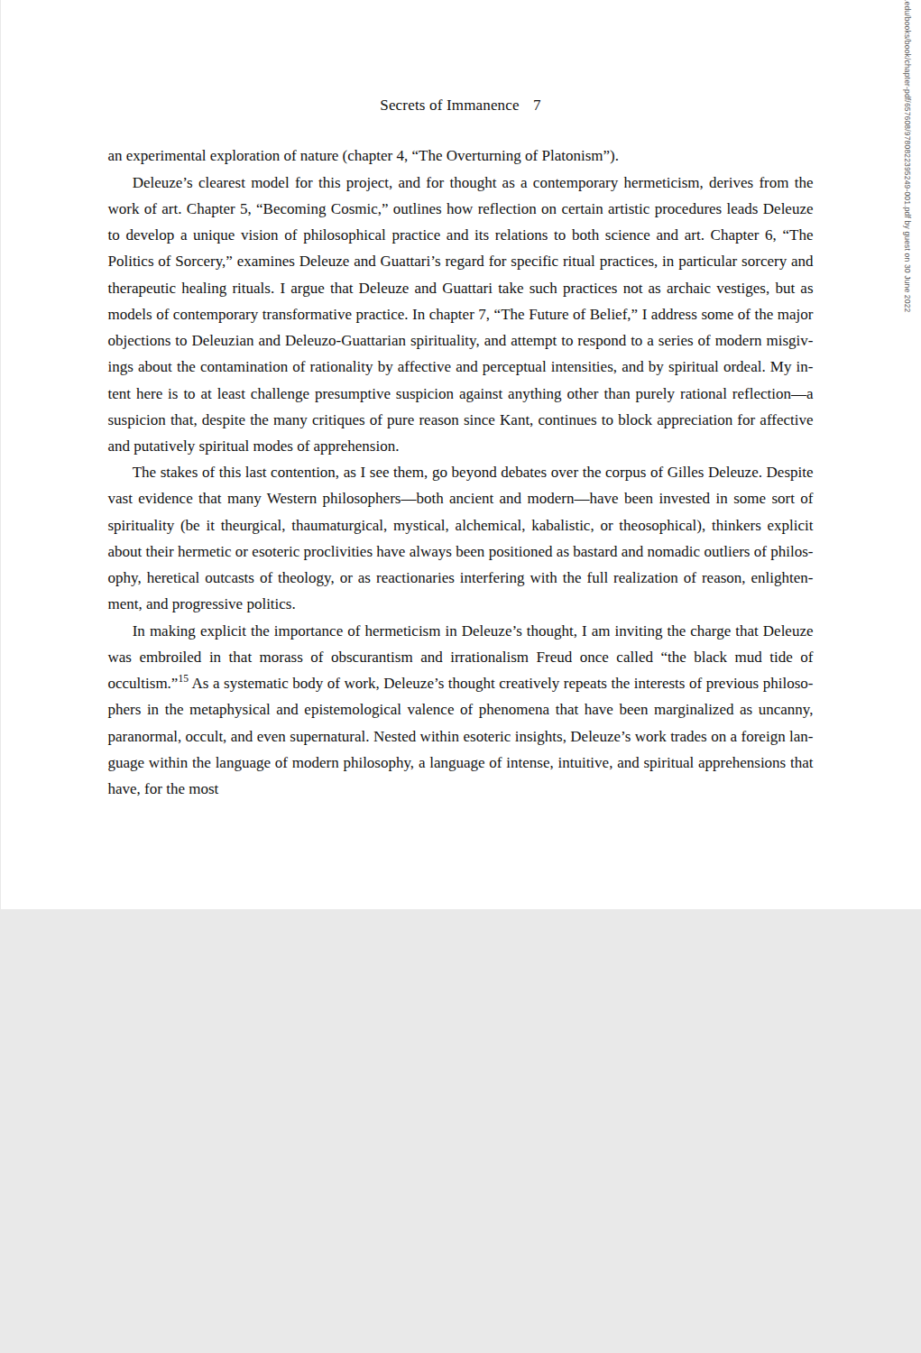Secrets of Immanence7
an experimental exploration of nature (chapter 4, “The Overturning of Platonism”).
Deleuze’s clearest model for this project, and for thought as a contemporary hermeticism, derives from the work of art. Chapter 5, “Becoming Cosmic,” outlines how reflection on certain artistic procedures leads Deleuze to develop a unique vision of philosophical practice and its relations to both science and art. Chapter 6, “The Politics of Sorcery,” examines Deleuze and Guattari’s regard for specific ritual practices, in particular sorcery and therapeutic healing rituals. I argue that Deleuze and Guattari take such practices not as archaic vestiges, but as models of contemporary transformative practice. In chapter 7, “The Future of Belief,” I address some of the major objections to Deleuzian and Deleuzo-Guattarian spirituality, and attempt to respond to a series of modern misgivings about the contamination of rationality by affective and perceptual intensities, and by spiritual ordeal. My intent here is to at least challenge presumptive suspicion against anything other than purely rational reflection—a suspicion that, despite the many critiques of pure reason since Kant, continues to block appreciation for affective and putatively spiritual modes of apprehension.
The stakes of this last contention, as I see them, go beyond debates over the corpus of Gilles Deleuze. Despite vast evidence that many Western philosophers—both ancient and modern—have been invested in some sort of spirituality (be it theurgical, thaumaturgical, mystical, alchemical, kabalistic, or theosophical), thinkers explicit about their hermetic or esoteric proclivities have always been positioned as bastard and nomadic outliers of philosophy, heretical outcasts of theology, or as reactionaries interfering with the full realization of reason, enlightenment, and progressive politics.
In making explicit the importance of hermeticism in Deleuze’s thought, I am inviting the charge that Deleuze was embroiled in that morass of obscurantism and irrationalism Freud once called “the black mud tide of occultism.”15 As a systematic body of work, Deleuze’s thought creatively repeats the interests of previous philosophers in the metaphysical and epistemological valence of phenomena that have been marginalized as uncanny, paranormal, occult, and even supernatural. Nested within esoteric insights, Deleuze’s work trades on a foreign language within the language of modern philosophy, a language of intense, intuitive, and spiritual apprehensions that have, for the most
Downloaded from http://read.dukeupress.edu/books/book/chapter-pdf/657608/9780822395249-001.pdf by guest on 30 June 2022